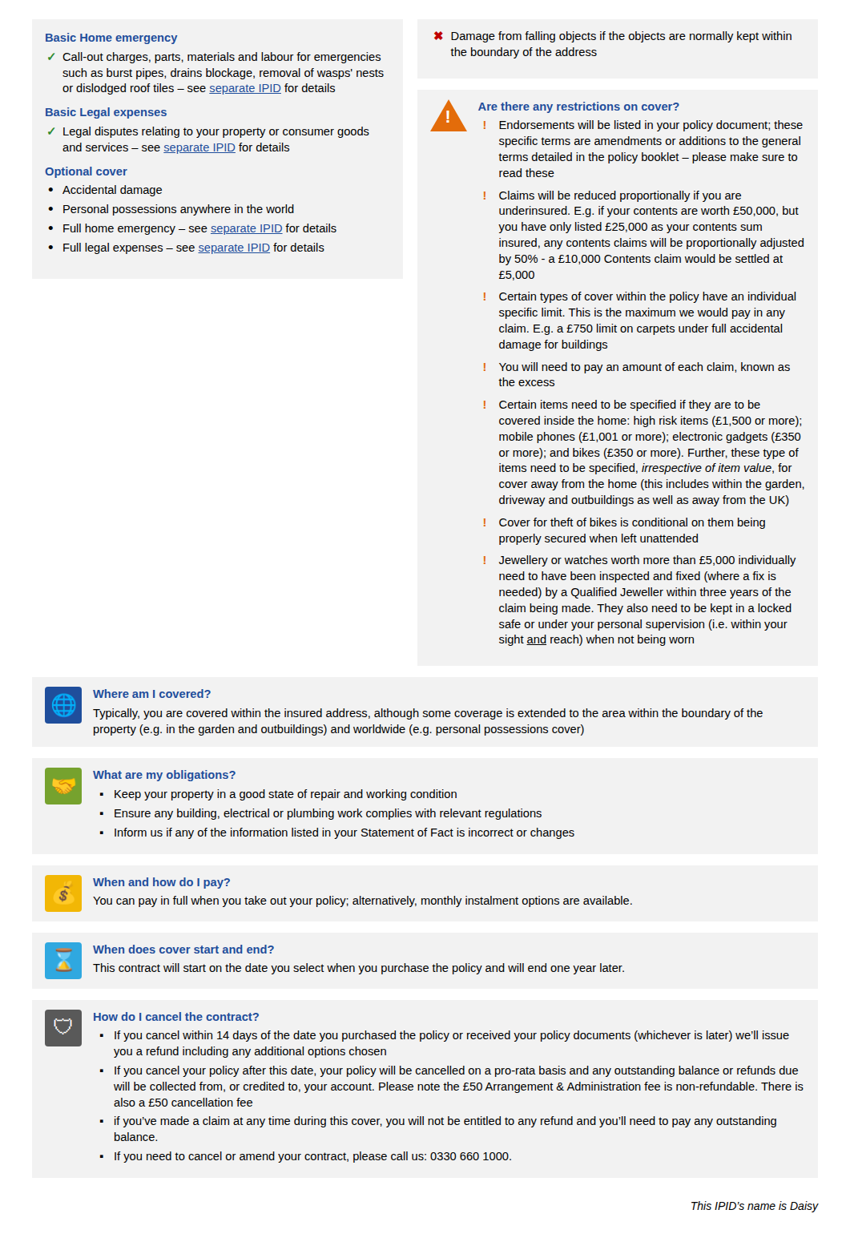Basic Home emergency
Call-out charges, parts, materials and labour for emergencies such as burst pipes, drains blockage, removal of wasps' nests or dislodged roof tiles – see separate IPID for details
Basic Legal expenses
Legal disputes relating to your property or consumer goods and services – see separate IPID for details
Optional cover
Accidental damage
Personal possessions anywhere in the world
Full home emergency – see separate IPID for details
Full legal expenses – see separate IPID for details
Damage from falling objects if the objects are normally kept within the boundary of the address
Are there any restrictions on cover?
Endorsements will be listed in your policy document; these specific terms are amendments or additions to the general terms detailed in the policy booklet – please make sure to read these
Claims will be reduced proportionally if you are underinsured. E.g. if your contents are worth £50,000, but you have only listed £25,000 as your contents sum insured, any contents claims will be proportionally adjusted by 50% - a £10,000 Contents claim would be settled at £5,000
Certain types of cover within the policy have an individual specific limit. This is the maximum we would pay in any claim. E.g. a £750 limit on carpets under full accidental damage for buildings
You will need to pay an amount of each claim, known as the excess
Certain items need to be specified if they are to be covered inside the home: high risk items (£1,500 or more); mobile phones (£1,001 or more); electronic gadgets (£350 or more); and bikes (£350 or more). Further, these type of items need to be specified, irrespective of item value, for cover away from the home (this includes within the garden, driveway and outbuildings as well as away from the UK)
Cover for theft of bikes is conditional on them being properly secured when left unattended
Jewellery or watches worth more than £5,000 individually need to have been inspected and fixed (where a fix is needed) by a Qualified Jeweller within three years of the claim being made. They also need to be kept in a locked safe or under your personal supervision (i.e. within your sight and reach) when not being worn
🌐
Where am I covered?
Typically, you are covered within the insured address, although some coverage is extended to the area within the boundary of the property (e.g. in the garden and outbuildings) and worldwide (e.g. personal possessions cover)
🤝
What are my obligations?
Keep your property in a good state of repair and working condition
Ensure any building, electrical or plumbing work complies with relevant regulations
Inform us if any of the information listed in your Statement of Fact is incorrect or changes
💰
When and how do I pay?
You can pay in full when you take out your policy; alternatively, monthly instalment options are available.
⌛
When does cover start and end?
This contract will start on the date you select when you purchase the policy and will end one year later.
🛡
How do I cancel the contract?
If you cancel within 14 days of the date you purchased the policy or received your policy documents (whichever is later) we’ll issue you a refund including any additional options chosen
If you cancel your policy after this date, your policy will be cancelled on a pro-rata basis and any outstanding balance or refunds due will be collected from, or credited to, your account. Please note the £50 Arrangement & Administration fee is non-refundable. There is also a £50 cancellation fee
if you’ve made a claim at any time during this cover, you will not be entitled to any refund and you’ll need to pay any outstanding balance.
If you need to cancel or amend your contract, please call us: 0330 660 1000.
This IPID’s name is Daisy